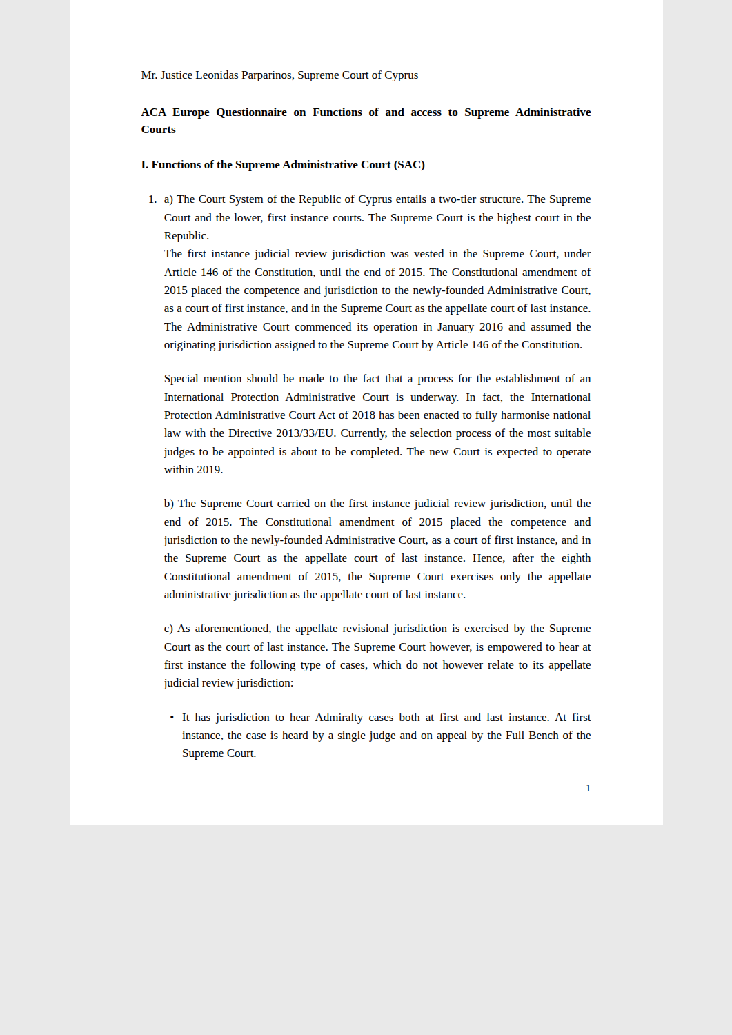Mr. Justice Leonidas Parparinos, Supreme Court of Cyprus
ACA Europe Questionnaire on Functions of and access to Supreme Administrative Courts
I. Functions of the Supreme Administrative Court (SAC)
a) The Court System of the Republic of Cyprus entails a two-tier structure. The Supreme Court and the lower, first instance courts. The Supreme Court is the highest court in the Republic.
The first instance judicial review jurisdiction was vested in the Supreme Court, under Article 146 of the Constitution, until the end of 2015. The Constitutional amendment of 2015 placed the competence and jurisdiction to the newly-founded Administrative Court, as a court of first instance, and in the Supreme Court as the appellate court of last instance. The Administrative Court commenced its operation in January 2016 and assumed the originating jurisdiction assigned to the Supreme Court by Article 146 of the Constitution.
Special mention should be made to the fact that a process for the establishment of an International Protection Administrative Court is underway. In fact, the International Protection Administrative Court Act of 2018 has been enacted to fully harmonise national law with the Directive 2013/33/EU. Currently, the selection process of the most suitable judges to be appointed is about to be completed. The new Court is expected to operate within 2019.
b) The Supreme Court carried on the first instance judicial review jurisdiction, until the end of 2015. The Constitutional amendment of 2015 placed the competence and jurisdiction to the newly-founded Administrative Court, as a court of first instance, and in the Supreme Court as the appellate court of last instance. Hence, after the eighth Constitutional amendment of 2015, the Supreme Court exercises only the appellate administrative jurisdiction as the appellate court of last instance.
c) As aforementioned, the appellate revisional jurisdiction is exercised by the Supreme Court as the court of last instance. The Supreme Court however, is empowered to hear at first instance the following type of cases, which do not however relate to its appellate judicial review jurisdiction:
It has jurisdiction to hear Admiralty cases both at first and last instance. At first instance, the case is heard by a single judge and on appeal by the Full Bench of the Supreme Court.
1